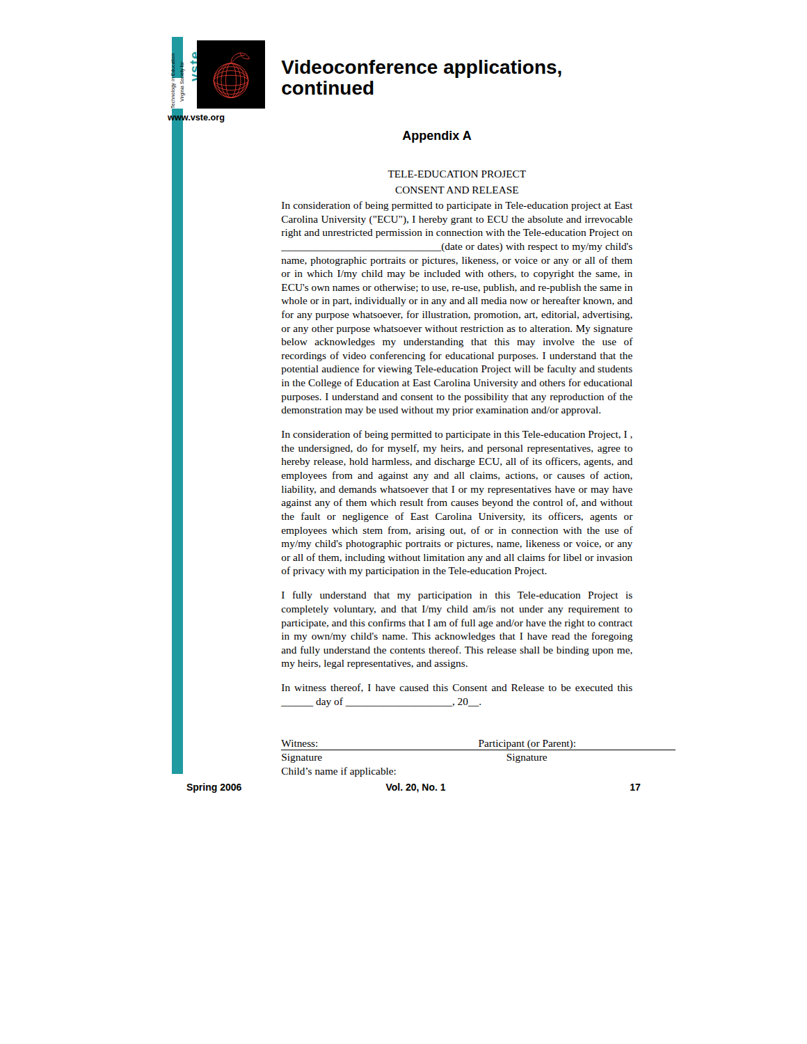Technology in Education Virginia Society for vste
www.vste.org
Videoconference applications, continued
Appendix A
TELE-EDUCATION PROJECT
CONSENT AND RELEASE
In consideration of being permitted to participate in Tele-education project at East Carolina University ("ECU"), I hereby grant to ECU the absolute and irrevocable right and unrestricted permission in connection with the Tele-education Project on ______________________________(date or dates) with respect to my/my child's name, photographic portraits or pictures, likeness, or voice or any or all of them or in which I/my child may be included with others, to copyright the same, in ECU's own names or otherwise; to use, re-use, publish, and re-publish the same in whole or in part, individually or in any and all media now or hereafter known, and for any purpose whatsoever, for illustration, promotion, art, editorial, advertising, or any other purpose whatsoever without restriction as to alteration. My signature below acknowledges my understanding that this may involve the use of recordings of video conferencing for educational purposes. I understand that the potential audience for viewing Tele-education Project will be faculty and students in the College of Education at East Carolina University and others for educational purposes. I understand and consent to the possibility that any reproduction of the demonstration may be used without my prior examination and/or approval.
In consideration of being permitted to participate in this Tele-education Project, I , the undersigned, do for myself, my heirs, and personal representatives, agree to hereby release, hold harmless, and discharge ECU, all of its officers, agents, and employees from and against any and all claims, actions, or causes of action, liability, and demands whatsoever that I or my representatives have or may have against any of them which result from causes beyond the control of, and without the fault or negligence of East Carolina University, its officers, agents or employees which stem from, arising out, of or in connection with the use of my/my child's photographic portraits or pictures, name, likeness or voice, or any or all of them, including without limitation any and all claims for libel or invasion of privacy with my participation in the Tele-education Project.
I fully understand that my participation in this Tele-education Project is completely voluntary, and that I/my child am/is not under any requirement to participate, and this confirms that I am of full age and/or have the right to contract in my own/my child's name. This acknowledges that I have read the foregoing and fully understand the contents thereof. This release shall be binding upon me, my heirs, legal representatives, and assigns.
In witness thereof, I have caused this Consent and Release to be executed this ______ day of ____________________, 20__.
| Witness: | Participant (or Parent): |
| Signature | Signature |
Child’s name if applicable:
Spring 2006 Vol. 20, No. 1 17